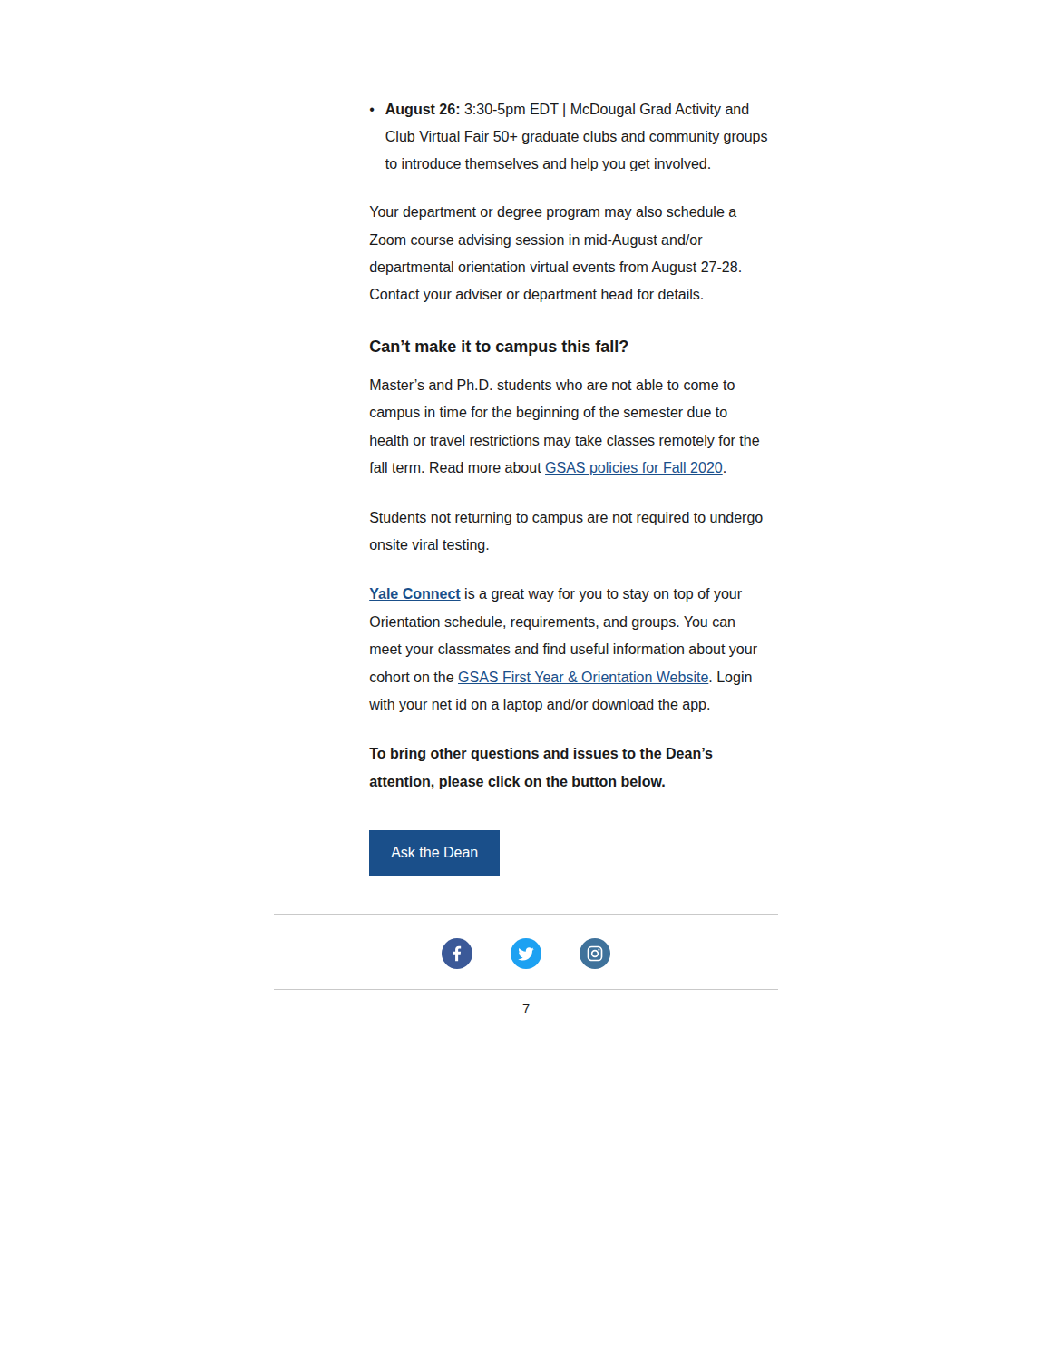August 26: 3:30-5pm EDT | McDougal Grad Activity and Club Virtual Fair 50+ graduate clubs and community groups to introduce themselves and help you get involved.
Your department or degree program may also schedule a Zoom course advising session in mid-August and/or departmental orientation virtual events from August 27-28. Contact your adviser or department head for details.
Can’t make it to campus this fall?
Master’s and Ph.D. students who are not able to come to campus in time for the beginning of the semester due to health or travel restrictions may take classes remotely for the fall term. Read more about GSAS policies for Fall 2020.
Students not returning to campus are not required to undergo onsite viral testing.
Yale Connect is a great way for you to stay on top of your Orientation schedule, requirements, and groups. You can meet your classmates and find useful information about your cohort on the GSAS First Year & Orientation Website. Login with your net id on a laptop and/or download the app.
To bring other questions and issues to the Dean’s attention, please click on the button below.
Ask the Dean
7